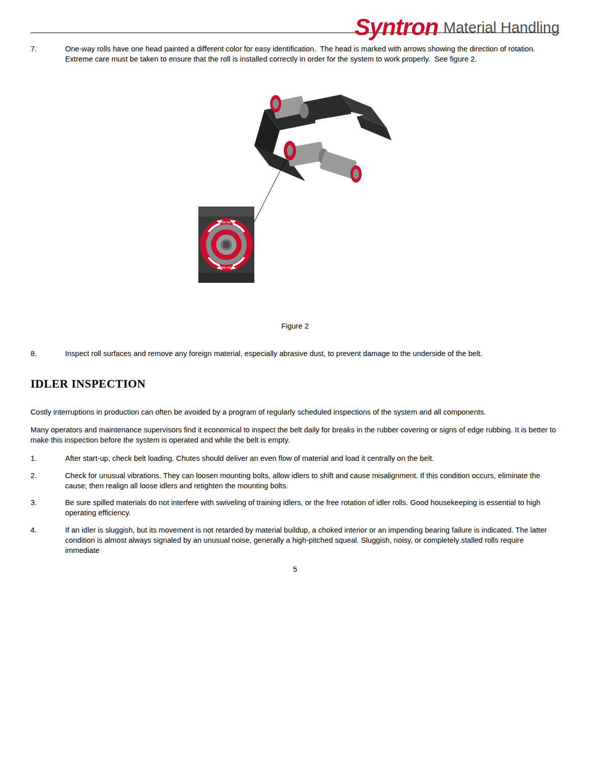Syntron Material Handling
7. One-way rolls have one head painted a different color for easy identification. The head is marked with arrows showing the direction of rotation. Extreme care must be taken to ensure that the roll is installed correctly in order for the system to work properly. See figure 2.
ONE WAY ONE WAY
Figure 2
8. Inspect roll surfaces and remove any foreign material, especially abrasive dust, to prevent damage to the underside of the belt.
IDLER INSPECTION
Costly interruptions in production can often be avoided by a program of regularly scheduled inspections of the system and all components.
Many operators and maintenance supervisors find it economical to inspect the belt daily for breaks in the rubber covering or signs of edge rubbing. It is better to make this inspection before the system is operated and while the belt is empty.
1. After start-up, check belt loading. Chutes should deliver an even flow of material and load it centrally on the belt.
2. Check for unusual vibrations. They can loosen mounting bolts, allow idlers to shift and cause misalignment. If this condition occurs, eliminate the cause; then realign all loose idlers and retighten the mounting bolts.
3. Be sure spilled materials do not interfere with swiveling of training idlers, or the free rotation of idler rolls. Good housekeeping is essential to high operating efficiency.
4. If an idler is sluggish, but its movement is not retarded by material buildup, a choked interior or an impending bearing failure is indicated. The latter condition is almost always signaled by an unusual noise, generally a high-pitched squeal. Sluggish, noisy, or completely stalled rolls require immediate
5